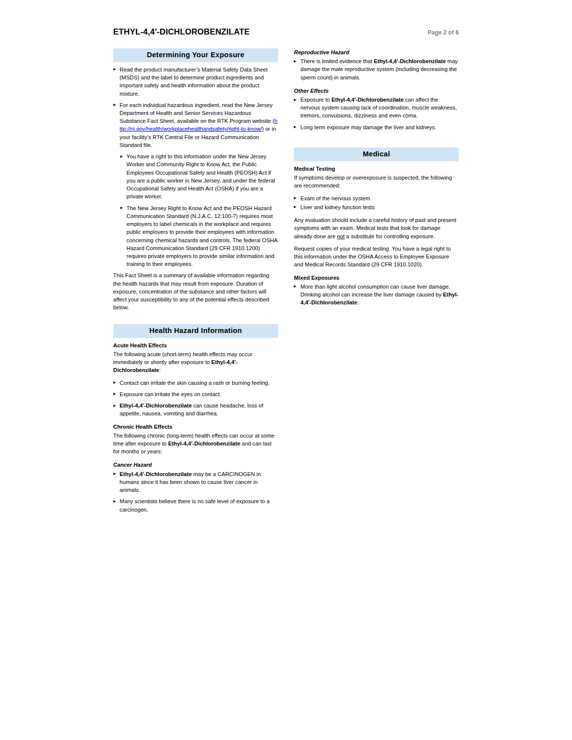ETHYL-4,4′-DICHLOROBENZILATE
Page 2 of 6
Determining Your Exposure
Read the product manufacturer’s Material Safety Data Sheet (MSDS) and the label to determine product ingredients and important safety and health information about the product mixture.
For each individual hazardous ingredient, read the New Jersey Department of Health and Senior Services Hazardous Substance Fact Sheet, available on the RTK Program website (http://nj.gov/health/workplacehealthandsafety/right-to-know/) or in your facility’s RTK Central File or Hazard Communication Standard file.
You have a right to this information under the New Jersey Worker and Community Right to Know Act, the Public Employees Occupational Safety and Health (PEOSH) Act if you are a public worker in New Jersey, and under the federal Occupational Safety and Health Act (OSHA) if you are a private worker.
The New Jersey Right to Know Act and the PEOSH Hazard Communication Standard (N.J.A.C. 12:100-7) requires most employers to label chemicals in the workplace and requires public employers to provide their employees with information concerning chemical hazards and controls. The federal OSHA Hazard Communication Standard (29 CFR 1910.1200) requires private employers to provide similar information and training to their employees.
This Fact Sheet is a summary of available information regarding the health hazards that may result from exposure. Duration of exposure, concentration of the substance and other factors will affect your susceptibility to any of the potential effects described below.
Health Hazard Information
Acute Health Effects
The following acute (short-term) health effects may occur immediately or shortly after exposure to Ethyl-4,4′-Dichlorobenzilate:
Contact can irritate the skin causing a rash or burning feeling.
Exposure can irritate the eyes on contact.
Ethyl-4,4′-Dichlorobenzilate can cause headache, loss of appetite, nausea, vomiting and diarrhea.
Chronic Health Effects
The following chronic (long-term) health effects can occur at some time after exposure to Ethyl-4,4′-Dichlorobenzilate and can last for months or years:
Cancer Hazard
Ethyl-4,4′-Dichlorobenzilate may be a CARCINOGEN in humans since it has been shown to cause liver cancer in animals.
Many scientists believe there is no safe level of exposure to a carcinogen.
Reproductive Hazard
There is limited evidence that Ethyl-4,4′-Dichlorobenzilate may damage the male reproductive system (including decreasing the sperm count) in animals.
Other Effects
Exposure to Ethyl-4,4′-Dichlorobenzilate can affect the nervous system causing lack of coordination, muscle weakness, tremors, convulsions, dizziness and even coma.
Long term exposure may damage the liver and kidneys.
Medical
Medical Testing
If symptoms develop or overexposure is suspected, the following are recommended:
Exam of the nervous system
Liver and kidney function tests
Any evaluation should include a careful history of past and present symptoms with an exam. Medical tests that look for damage already done are not a substitute for controlling exposure.
Request copies of your medical testing. You have a legal right to this information under the OSHA Access to Employee Exposure and Medical Records Standard (29 CFR 1910.1020).
Mixed Exposures
More than light alcohol consumption can cause liver damage. Drinking alcohol can increase the liver damage caused by Ethyl-4,4′-Dichlorobenzilate.